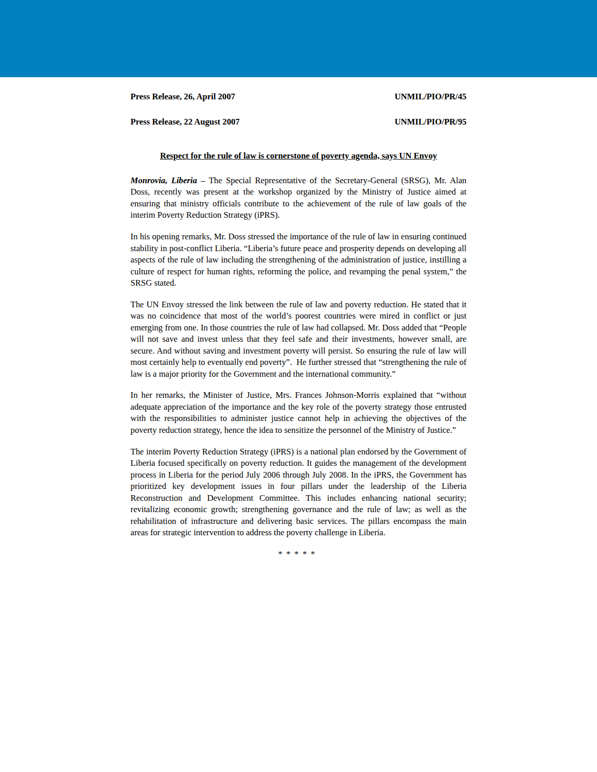Press Release, 26, April 2007 UNMIL/PIO/PR/45
Press Release, 22 August 2007 UNMIL/PIO/PR/95
Respect for the rule of law is cornerstone of poverty agenda, says UN Envoy
Monrovia, Liberia – The Special Representative of the Secretary-General (SRSG), Mr. Alan Doss, recently was present at the workshop organized by the Ministry of Justice aimed at ensuring that ministry officials contribute to the achievement of the rule of law goals of the interim Poverty Reduction Strategy (iPRS).
In his opening remarks, Mr. Doss stressed the importance of the rule of law in ensuring continued stability in post-conflict Liberia. “Liberia’s future peace and prosperity depends on developing all aspects of the rule of law including the strengthening of the administration of justice, instilling a culture of respect for human rights, reforming the police, and revamping the penal system,” the SRSG stated.
The UN Envoy stressed the link between the rule of law and poverty reduction. He stated that it was no coincidence that most of the world’s poorest countries were mired in conflict or just emerging from one. In those countries the rule of law had collapsed. Mr. Doss added that “People will not save and invest unless that they feel safe and their investments, however small, are secure. And without saving and investment poverty will persist. So ensuring the rule of law will most certainly help to eventually end poverty”. He further stressed that “strengthening the rule of law is a major priority for the Government and the international community.”
In her remarks, the Minister of Justice, Mrs. Frances Johnson-Morris explained that “without adequate appreciation of the importance and the key role of the poverty strategy those entrusted with the responsibilities to administer justice cannot help in achieving the objectives of the poverty reduction strategy, hence the idea to sensitize the personnel of the Ministry of Justice.”
The interim Poverty Reduction Strategy (iPRS) is a national plan endorsed by the Government of Liberia focused specifically on poverty reduction. It guides the management of the development process in Liberia for the period July 2006 through July 2008. In the iPRS, the Government has prioritized key development issues in four pillars under the leadership of the Liberia Reconstruction and Development Committee. This includes enhancing national security; revitalizing economic growth; strengthening governance and the rule of law; as well as the rehabilitation of infrastructure and delivering basic services. The pillars encompass the main areas for strategic intervention to address the poverty challenge in Liberia.
*****